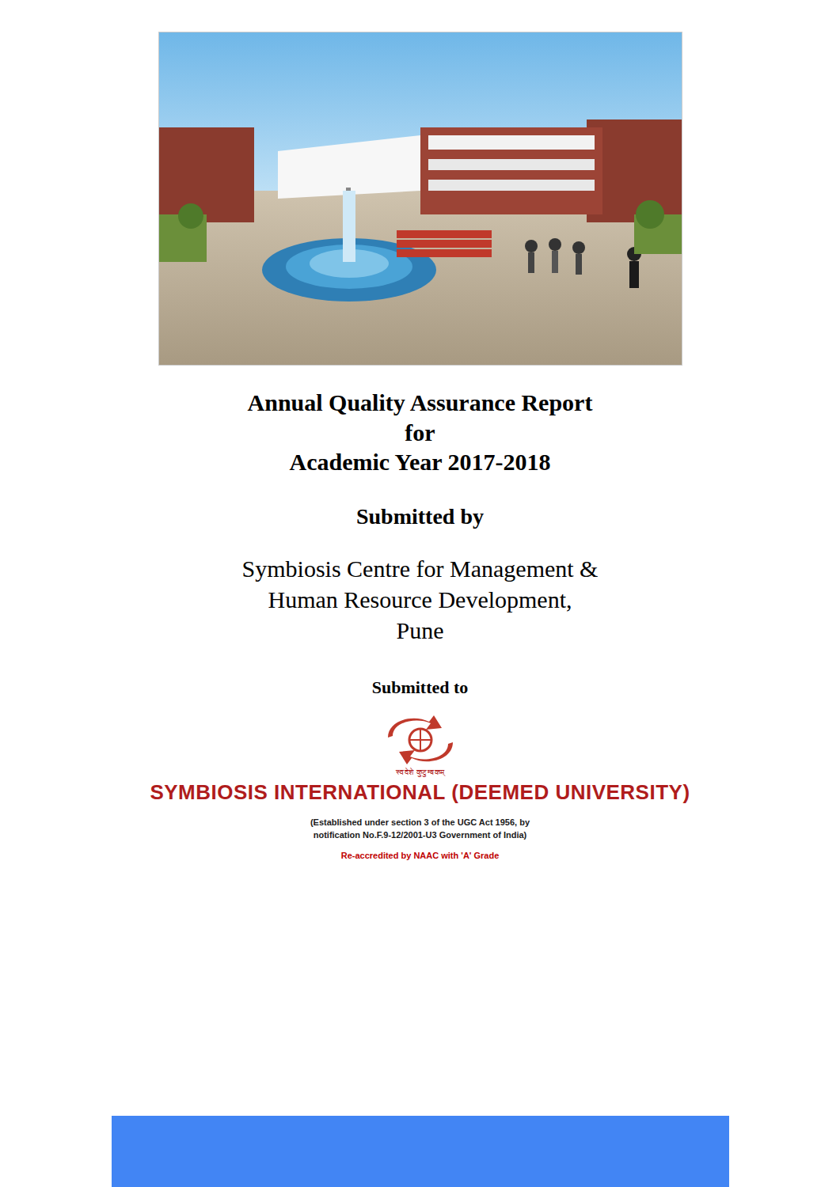Annual Quality Assurance Report
for
Academic Year 2017-2018
Submitted by
Symbiosis Centre for Management &
Human Resource Development,
Pune
Submitted to
स्वदेशे कुटुम्बकम्
SYMBIOSIS INTERNATIONAL (DEEMED UNIVERSITY)
(Established under section 3 of the UGC Act 1956, by
notification No.F.9-12/2001-U3 Government of India)
Re-accredited by NAAC with 'A' Grade